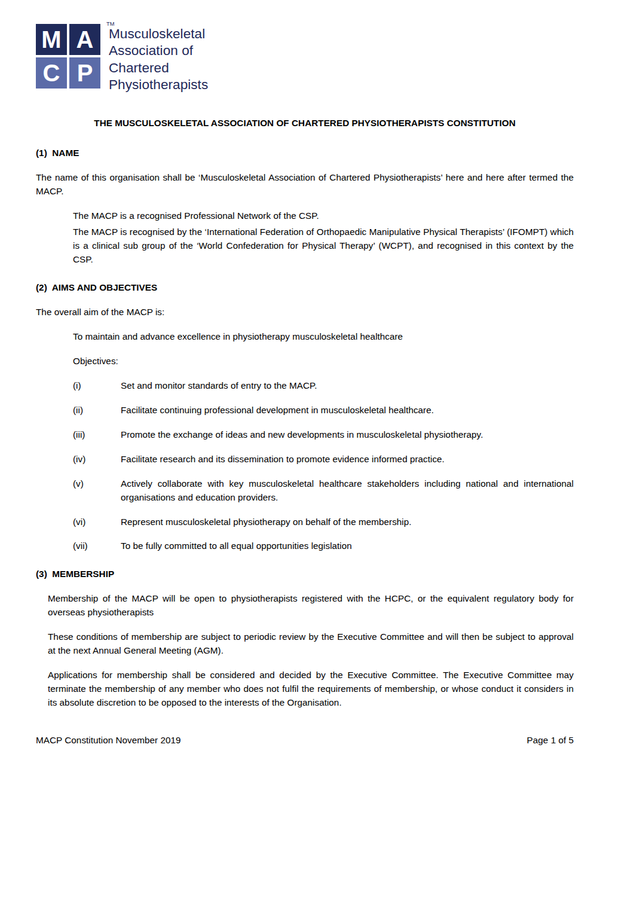M
A
C
P
TM
Musculoskeletal
Association of
Chartered
Physiotherapists
THE MUSCULOSKELETAL ASSOCIATION OF CHARTERED PHYSIOTHERAPISTS CONSTITUTION
(1) NAME
The name of this organisation shall be ‘Musculoskeletal Association of Chartered Physiotherapists’ here and here after termed the MACP.
The MACP is a recognised Professional Network of the CSP.
The MACP is recognised by the ‘International Federation of Orthopaedic Manipulative Physical Therapists’ (IFOMPT) which is a clinical sub group of the ‘World Confederation for Physical Therapy’ (WCPT), and recognised in this context by the CSP.
(2) AIMS AND OBJECTIVES
The overall aim of the MACP is:
To maintain and advance excellence in physiotherapy musculoskeletal healthcare
Objectives:
(i)
Set and monitor standards of entry to the MACP.
(ii)
Facilitate continuing professional development in musculoskeletal healthcare.
(iii)
Promote the exchange of ideas and new developments in musculoskeletal physiotherapy.
(iv)
Facilitate research and its dissemination to promote evidence informed practice.
(v)
Actively collaborate with key musculoskeletal healthcare stakeholders including national and international organisations and education providers.
(vi)
Represent musculoskeletal physiotherapy on behalf of the membership.
(vii)
To be fully committed to all equal opportunities legislation
(3) MEMBERSHIP
Membership of the MACP will be open to physiotherapists registered with the HCPC, or the equivalent regulatory body for overseas physiotherapists
These conditions of membership are subject to periodic review by the Executive Committee and will then be subject to approval at the next Annual General Meeting (AGM).
Applications for membership shall be considered and decided by the Executive Committee. The Executive Committee may terminate the membership of any member who does not fulfil the requirements of membership, or whose conduct it considers in its absolute discretion to be opposed to the interests of the Organisation.
MACP Constitution November 2019 Page 1 of 5